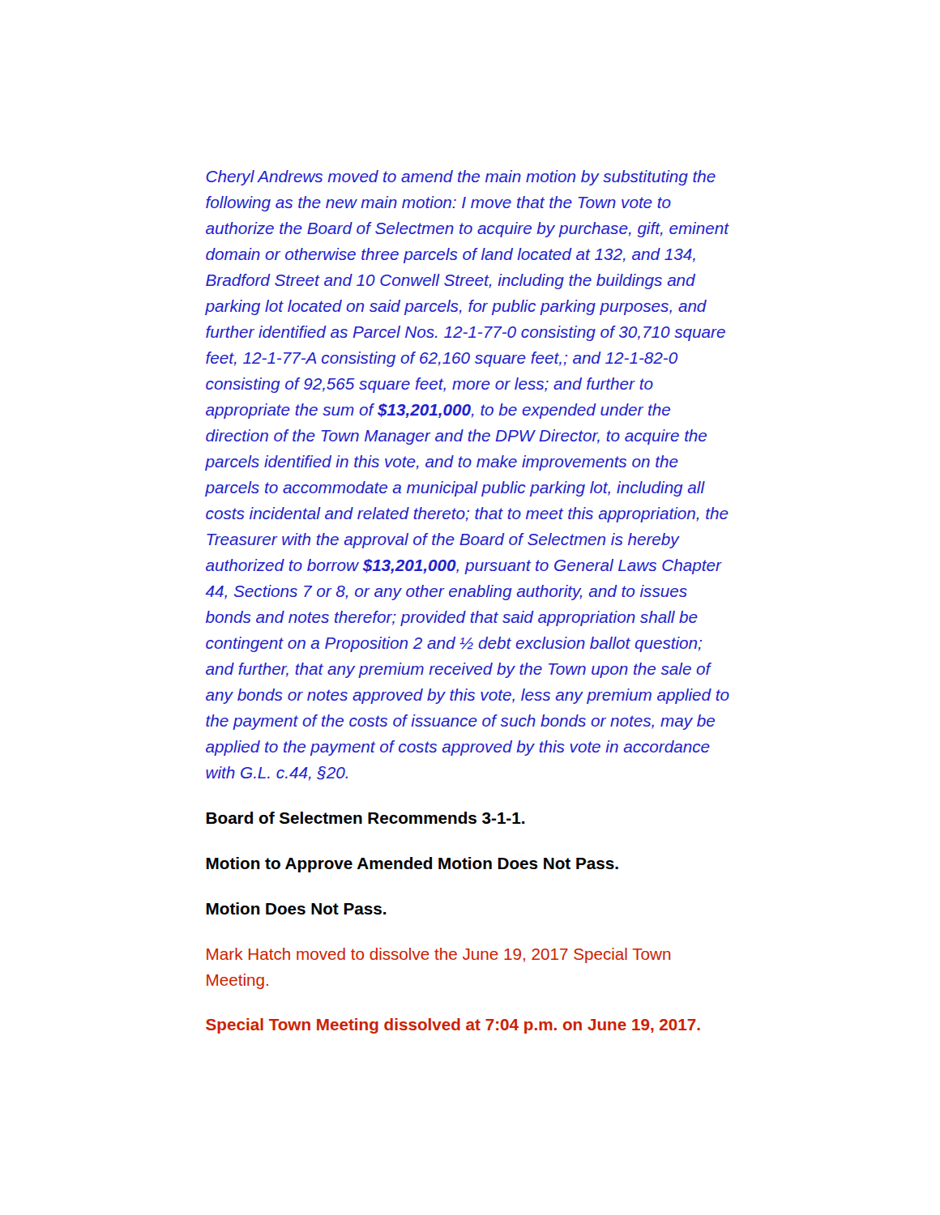Cheryl Andrews moved to amend the main motion by substituting the following as the new main motion: I move that the Town vote to authorize the Board of Selectmen to acquire by purchase, gift, eminent domain or otherwise three parcels of land located at 132, and 134, Bradford Street and 10 Conwell Street, including the buildings and parking lot located on said parcels, for public parking purposes, and further identified as Parcel Nos. 12-1-77-0 consisting of 30,710 square feet, 12-1-77-A consisting of 62,160 square feet,; and 12-1-82-0 consisting of 92,565 square feet, more or less; and further to appropriate the sum of $13,201,000, to be expended under the direction of the Town Manager and the DPW Director, to acquire the parcels identified in this vote, and to make improvements on the parcels to accommodate a municipal public parking lot, including all costs incidental and related thereto; that to meet this appropriation, the Treasurer with the approval of the Board of Selectmen is hereby authorized to borrow $13,201,000, pursuant to General Laws Chapter 44, Sections 7 or 8, or any other enabling authority, and to issues bonds and notes therefor; provided that said appropriation shall be contingent on a Proposition 2 and ½ debt exclusion ballot question; and further, that any premium received by the Town upon the sale of any bonds or notes approved by this vote, less any premium applied to the payment of the costs of issuance of such bonds or notes, may be applied to the payment of costs approved by this vote in accordance with G.L. c.44, §20.
Board of Selectmen Recommends 3-1-1.
Motion to Approve Amended Motion Does Not Pass.
Motion Does Not Pass.
Mark Hatch moved to dissolve the June 19, 2017 Special Town Meeting.
Special Town Meeting dissolved at 7:04 p.m. on June 19, 2017.